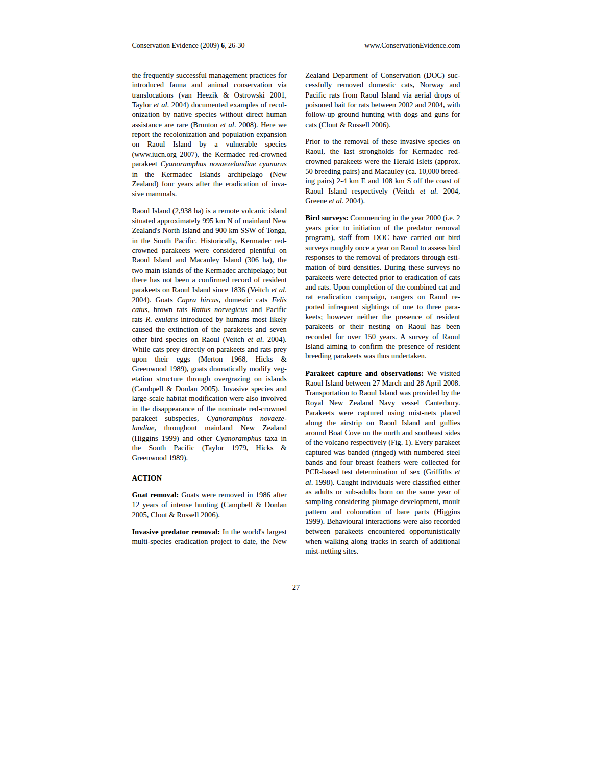Conservation Evidence (2009) 6, 26-30
www.ConservationEvidence.com
the frequently successful management practices for introduced fauna and animal conservation via translocations (van Heezik & Ostrowski 2001, Taylor et al. 2004) documented examples of recolonization by native species without direct human assistance are rare (Brunton et al. 2008). Here we report the recolonization and population expansion on Raoul Island by a vulnerable species (www.iucn.org 2007), the Kermadec red-crowned parakeet Cyanoramphus novaezelandiae cyanurus in the Kermadec Islands archipelago (New Zealand) four years after the eradication of invasive mammals.
Raoul Island (2,938 ha) is a remote volcanic island situated approximately 995 km N of mainland New Zealand's North Island and 900 km SSW of Tonga, in the South Pacific. Historically, Kermadec red-crowned parakeets were considered plentiful on Raoul Island and Macauley Island (306 ha), the two main islands of the Kermadec archipelago; but there has not been a confirmed record of resident parakeets on Raoul Island since 1836 (Veitch et al. 2004). Goats Capra hircus, domestic cats Felis catus, brown rats Rattus norvegicus and Pacific rats R. exulans introduced by humans most likely caused the extinction of the parakeets and seven other bird species on Raoul (Veitch et al. 2004). While cats prey directly on parakeets and rats prey upon their eggs (Merton 1968, Hicks & Greenwood 1989), goats dramatically modify vegetation structure through overgrazing on islands (Cambpell & Donlan 2005). Invasive species and large-scale habitat modification were also involved in the disappearance of the nominate red-crowned parakeet subspecies, Cyanoramphus novaezelandiae, throughout mainland New Zealand (Higgins 1999) and other Cyanoramphus taxa in the South Pacific (Taylor 1979, Hicks & Greenwood 1989).
ACTION
Goat removal: Goats were removed in 1986 after 12 years of intense hunting (Campbell & Donlan 2005, Clout & Russell 2006).
Invasive predator removal: In the world's largest multi-species eradication project to date, the New Zealand Department of Conservation (DOC) successfully removed domestic cats, Norway and Pacific rats from Raoul Island via aerial drops of poisoned bait for rats between 2002 and 2004, with follow-up ground hunting with dogs and guns for cats (Clout & Russell 2006).
Prior to the removal of these invasive species on Raoul, the last strongholds for Kermadec red-crowned parakeets were the Herald Islets (approx. 50 breeding pairs) and Macauley (ca. 10,000 breeding pairs) 2-4 km E and 108 km S off the coast of Raoul Island respectively (Veitch et al. 2004, Greene et al. 2004).
Bird surveys: Commencing in the year 2000 (i.e. 2 years prior to initiation of the predator removal program), staff from DOC have carried out bird surveys roughly once a year on Raoul to assess bird responses to the removal of predators through estimation of bird densities. During these surveys no parakeets were detected prior to eradication of cats and rats. Upon completion of the combined cat and rat eradication campaign, rangers on Raoul reported infrequent sightings of one to three parakeets; however neither the presence of resident parakeets or their nesting on Raoul has been recorded for over 150 years. A survey of Raoul Island aiming to confirm the presence of resident breeding parakeets was thus undertaken.
Parakeet capture and observations: We visited Raoul Island between 27 March and 28 April 2008. Transportation to Raoul Island was provided by the Royal New Zealand Navy vessel Canterbury. Parakeets were captured using mist-nets placed along the airstrip on Raoul Island and gullies around Boat Cove on the north and southeast sides of the volcano respectively (Fig. 1). Every parakeet captured was banded (ringed) with numbered steel bands and four breast feathers were collected for PCR-based test determination of sex (Griffiths et al. 1998). Caught individuals were classified either as adults or sub-adults born on the same year of sampling considering plumage development, moult pattern and colouration of bare parts (Higgins 1999). Behavioural interactions were also recorded between parakeets encountered opportunistically when walking along tracks in search of additional mist-netting sites.
27